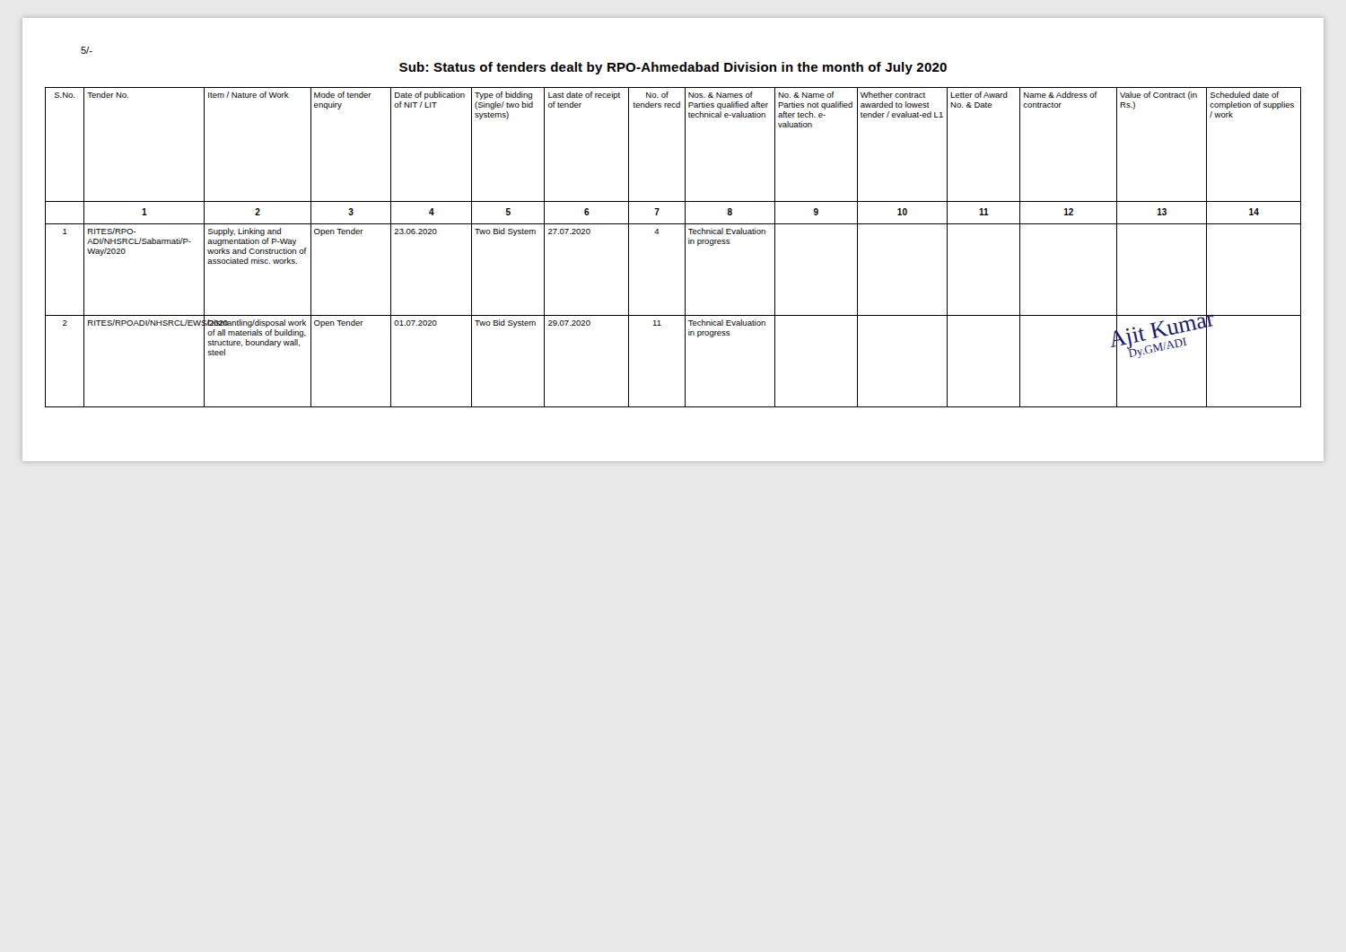5/-
Sub: Status of tenders dealt by RPO-Ahmedabad Division in the month of July 2020
| S.No. | Tender No. | Item / Nature of Work | Mode of tender enquiry | Date of publication of NIT / LIT | Type of bidding (Single/ two bid systems) | Last date of receipt of tender | No. of tenders recd | Nos. & Names of Parties qualified after technical e-valuation | No. & Name of Parties not qualified after tech. e-valuation | Whether contract awarded to lowest tender / evaluat-ed L1 | Letter of Award No. & Date | Name & Address of contractor | Value of Contract (in Rs.) | Scheduled date of completion of supplies / work |
| --- | --- | --- | --- | --- | --- | --- | --- | --- | --- | --- | --- | --- | --- | --- |
| | 1 | 2 | 3 | 4 | 5 | 6 | 7 | 8 | 9 | 10 | 11 | 12 | 13 | 14 |
| 1 | RITES/RPO-ADI/NHSRCL/Sabarmati/P-Way/2020 | Supply, Linking and augmentation of P-Way works and Construction of associated misc. works. | Open Tender | 23.06.2020 | Two Bid System | 27.07.2020 | 4 | Technical Evaluation in progress | | | | | | |
| 2 | RITES/RPOADI/NHSRCL/EWS/2020 | Dismantling/disposal work of all materials of building, structure, boundary wall, steel | Open Tender | 01.07.2020 | Two Bid System | 29.07.2020 | 11 | Technical Evaluation in progress | | | | | | |
Ajit KumarDy.GM/ADI